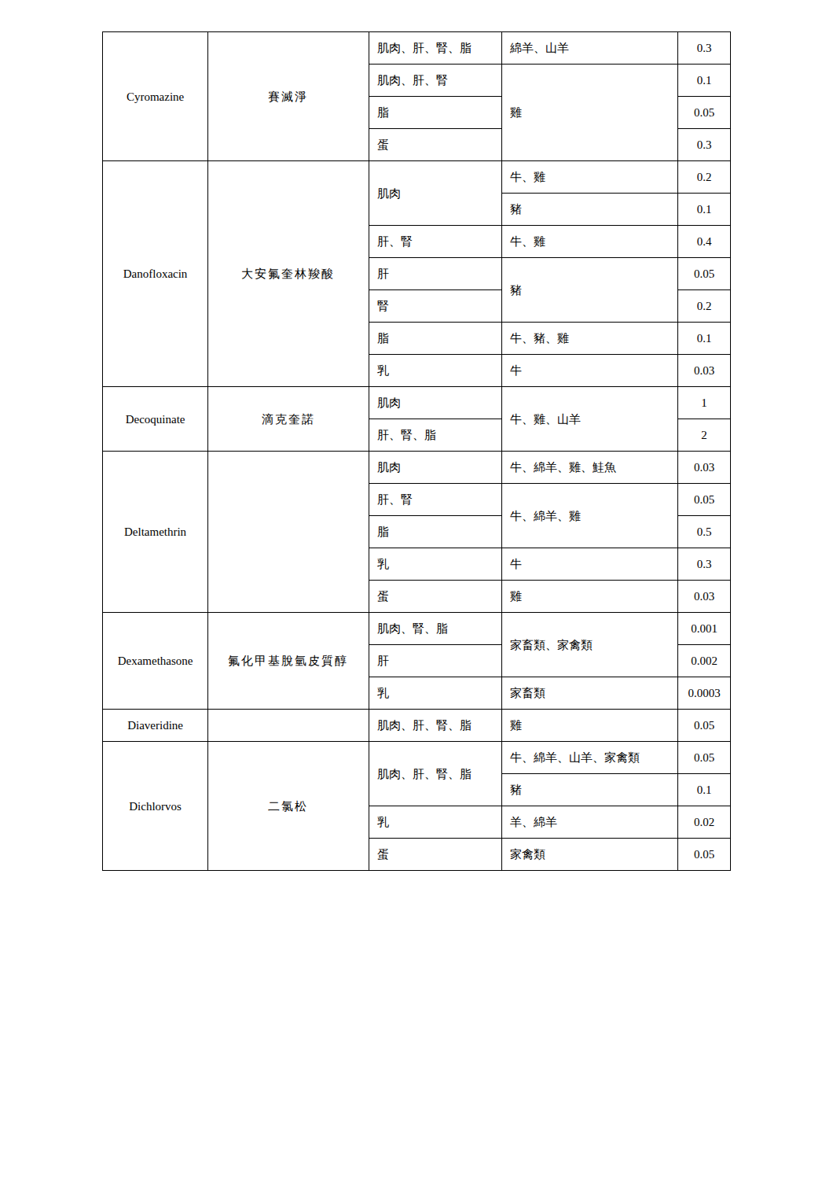| Cyromazine | 賽滅淨 | 肌肉、肝、腎、脂 | 綿羊、山羊 | 0.3 |
| 肌肉、肝、腎 | 雞 | 0.1 |
| 脂 | 0.05 |
| 蛋 | 0.3 |
| Danofloxacin | 大安氟奎林羧酸 | 肌肉 | 牛、雞 | 0.2 |
| 豬 | 0.1 |
| 肝、腎 | 牛、雞 | 0.4 |
| 肝 | 豬 | 0.05 |
| 腎 | 0.2 |
| 脂 | 牛、豬、雞 | 0.1 |
| 乳 | 牛 | 0.03 |
| Decoquinate | 滴克奎諾 | 肌肉 | 牛、雞、山羊 | 1 |
| 肝、腎、脂 | 2 |
| Deltamethrin | | 肌肉 | 牛、綿羊、雞、鮭魚 | 0.03 |
| 肝、腎 | 牛、綿羊、雞 | 0.05 |
| 脂 | 0.5 |
| 乳 | 牛 | 0.3 |
| 蛋 | 雞 | 0.03 |
| Dexamethasone | 氟化甲基脫氫皮質醇 | 肌肉、腎、脂 | 家畜類、家禽類 | 0.001 |
| 肝 | 0.002 |
| 乳 | 家畜類 | 0.0003 |
| Diaveridine | | 肌肉、肝、腎、脂 | 雞 | 0.05 |
| Dichlorvos | 二氯松 | 肌肉、肝、腎、脂 | 牛、綿羊、山羊、家禽類 | 0.05 |
| 豬 | 0.1 |
| 乳 | 羊、綿羊 | 0.02 |
| 蛋 | 家禽類 | 0.05 |